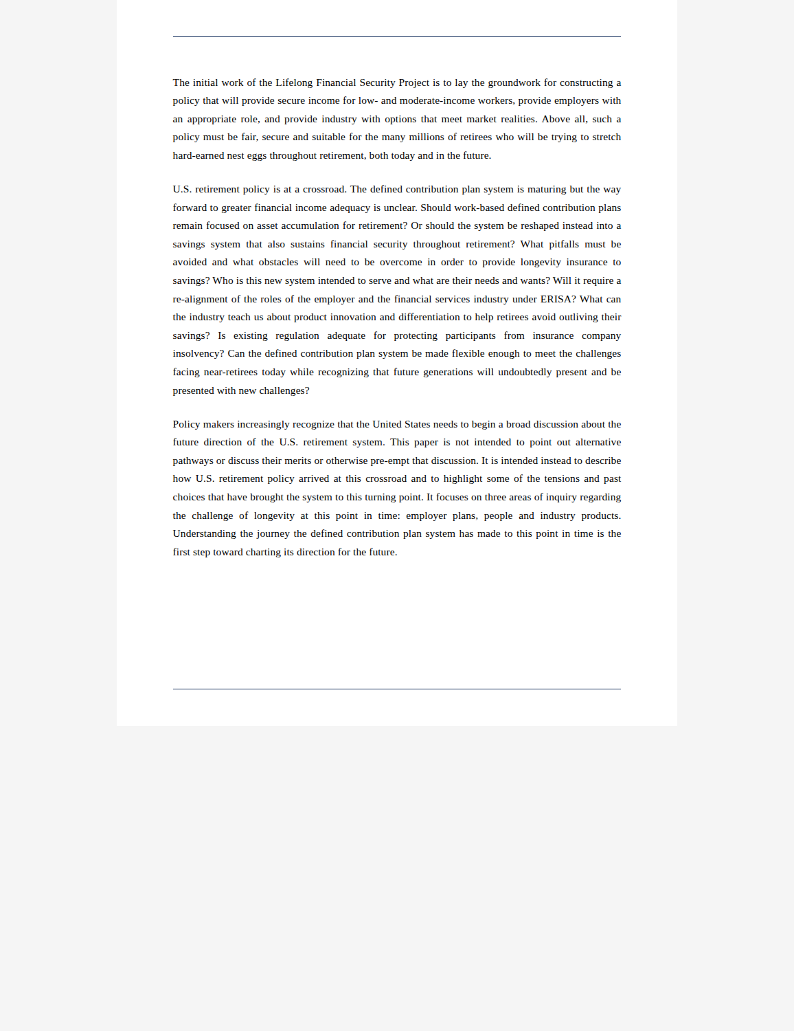The initial work of the Lifelong Financial Security Project is to lay the groundwork for constructing a policy that will provide secure income for low- and moderate-income workers, provide employers with an appropriate role, and provide industry with options that meet market realities. Above all, such a policy must be fair, secure and suitable for the many millions of retirees who will be trying to stretch hard-earned nest eggs throughout retirement, both today and in the future.
U.S. retirement policy is at a crossroad. The defined contribution plan system is maturing but the way forward to greater financial income adequacy is unclear. Should work-based defined contribution plans remain focused on asset accumulation for retirement? Or should the system be reshaped instead into a savings system that also sustains financial security throughout retirement? What pitfalls must be avoided and what obstacles will need to be overcome in order to provide longevity insurance to savings? Who is this new system intended to serve and what are their needs and wants? Will it require a re-alignment of the roles of the employer and the financial services industry under ERISA? What can the industry teach us about product innovation and differentiation to help retirees avoid outliving their savings? Is existing regulation adequate for protecting participants from insurance company insolvency? Can the defined contribution plan system be made flexible enough to meet the challenges facing near-retirees today while recognizing that future generations will undoubtedly present and be presented with new challenges?
Policy makers increasingly recognize that the United States needs to begin a broad discussion about the future direction of the U.S. retirement system. This paper is not intended to point out alternative pathways or discuss their merits or otherwise pre-empt that discussion. It is intended instead to describe how U.S. retirement policy arrived at this crossroad and to highlight some of the tensions and past choices that have brought the system to this turning point. It focuses on three areas of inquiry regarding the challenge of longevity at this point in time: employer plans, people and industry products. Understanding the journey the defined contribution plan system has made to this point in time is the first step toward charting its direction for the future.